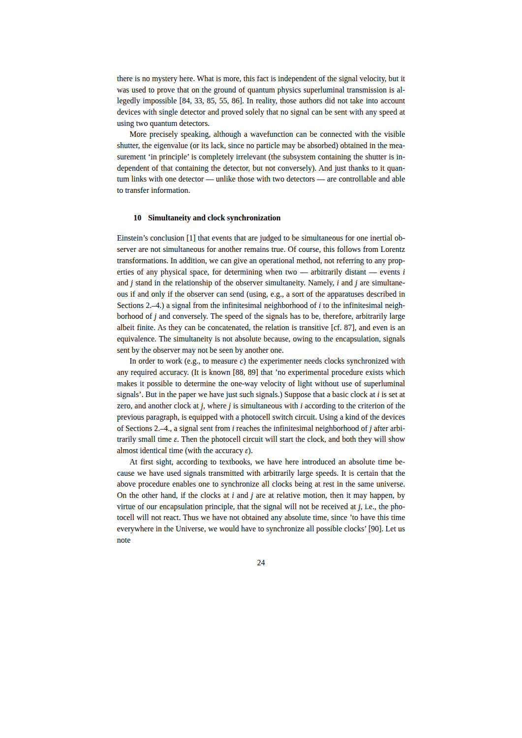there is no mystery here. What is more, this fact is independent of the signal velocity, but it was used to prove that on the ground of quantum physics superluminal transmission is allegedly impossible [84, 33, 85, 55, 86]. In reality, those authors did not take into account devices with single detector and proved solely that no signal can be sent with any speed at using two quantum detectors.
More precisely speaking, although a wavefunction can be connected with the visible shutter, the eigenvalue (or its lack, since no particle may be absorbed) obtained in the measurement ‘in principle’ is completely irrelevant (the subsystem containing the shutter is independent of that containing the detector, but not conversely). And just thanks to it quantum links with one detector — unlike those with two detectors — are controllable and able to transfer information.
10 Simultaneity and clock synchronization
Einstein’s conclusion [1] that events that are judged to be simultaneous for one inertial observer are not simultaneous for another remains true. Of course, this follows from Lorentz transformations. In addition, we can give an operational method, not referring to any properties of any physical space, for determining when two — arbitrarily distant — events i and j stand in the relationship of the observer simultaneity. Namely, i and j are simultaneous if and only if the observer can send (using, e.g., a sort of the apparatuses described in Sections 2.–4.) a signal from the infinitesimal neighborhood of i to the infinitesimal neighborhood of j and conversely. The speed of the signals has to be, therefore, arbitrarily large albeit finite. As they can be concatenated, the relation is transitive [cf. 87], and even is an equivalence. The simultaneity is not absolute because, owing to the encapsulation, signals sent by the observer may not be seen by another one.
In order to work (e.g., to measure c) the experimenter needs clocks synchronized with any required accuracy. (It is known [88, 89] that ’no experimental procedure exists which makes it possible to determine the one-way velocity of light without use of superluminal signals’. But in the paper we have just such signals.) Suppose that a basic clock at i is set at zero, and another clock at j, where j is simultaneous with i according to the criterion of the previous paragraph, is equipped with a photocell switch circuit. Using a kind of the devices of Sections 2.–4., a signal sent from i reaches the infinitesimal neighborhood of j after arbitrarily small time ε. Then the photocell circuit will start the clock, and both they will show almost identical time (with the accuracy ε).
At first sight, according to textbooks, we have here introduced an absolute time because we have used signals transmitted with arbitrarily large speeds. It is certain that the above procedure enables one to synchronize all clocks being at rest in the same universe. On the other hand, if the clocks at i and j are at relative motion, then it may happen, by virtue of our encapsulation principle, that the signal will not be received at j, i.e., the photocell will not react. Thus we have not obtained any absolute time, since ’to have this time everywhere in the Universe, we would have to synchronize all possible clocks’ [90]. Let us note
24